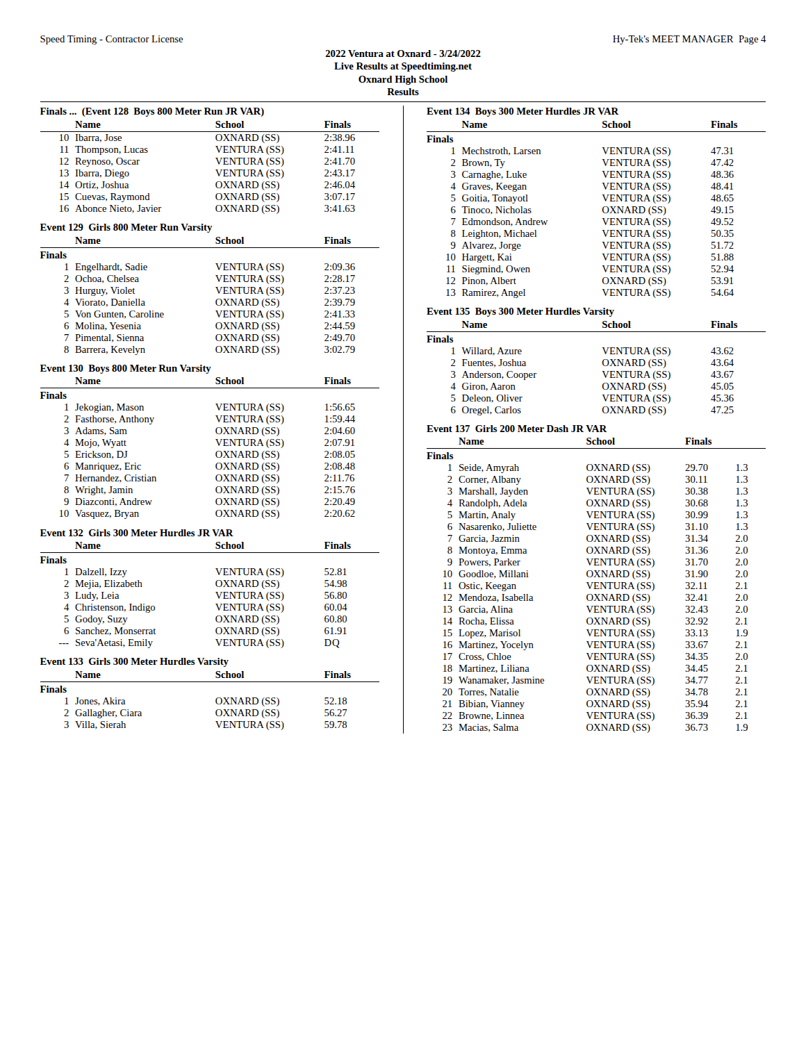Speed Timing - Contractor License
Hy-Tek's MEET MANAGER Page 4
2022 Ventura at Oxnard - 3/24/2022 Live Results at Speedtiming.net Oxnard High School Results
Finals ... (Event 128 Boys 800 Meter Run JR VAR)
| | Name | School | Finals |
| --- | --- | --- | --- |
| 10 | Ibarra, Jose | OXNARD (SS) | 2:38.96 |
| 11 | Thompson, Lucas | VENTURA (SS) | 2:41.11 |
| 12 | Reynoso, Oscar | VENTURA (SS) | 2:41.70 |
| 13 | Ibarra, Diego | VENTURA (SS) | 2:43.17 |
| 14 | Ortiz, Joshua | OXNARD (SS) | 2:46.04 |
| 15 | Cuevas, Raymond | OXNARD (SS) | 3:07.17 |
| 16 | Abonce Nieto, Javier | OXNARD (SS) | 3:41.63 |
Event 129 Girls 800 Meter Run Varsity
| | Name | School | Finals |
| --- | --- | --- | --- |
| Finals |
| 1 | Engelhardt, Sadie | VENTURA (SS) | 2:09.36 |
| 2 | Ochoa, Chelsea | VENTURA (SS) | 2:28.17 |
| 3 | Hurguy, Violet | VENTURA (SS) | 2:37.23 |
| 4 | Viorato, Daniella | OXNARD (SS) | 2:39.79 |
| 5 | Von Gunten, Caroline | VENTURA (SS) | 2:41.33 |
| 6 | Molina, Yesenia | OXNARD (SS) | 2:44.59 |
| 7 | Pimental, Sienna | OXNARD (SS) | 2:49.70 |
| 8 | Barrera, Kevelyn | OXNARD (SS) | 3:02.79 |
Event 130 Boys 800 Meter Run Varsity
| | Name | School | Finals |
| --- | --- | --- | --- |
| Finals |
| 1 | Jekogian, Mason | VENTURA (SS) | 1:56.65 |
| 2 | Fasthorse, Anthony | VENTURA (SS) | 1:59.44 |
| 3 | Adams, Sam | OXNARD (SS) | 2:04.60 |
| 4 | Mojo, Wyatt | VENTURA (SS) | 2:07.91 |
| 5 | Erickson, DJ | OXNARD (SS) | 2:08.05 |
| 6 | Manriquez, Eric | OXNARD (SS) | 2:08.48 |
| 7 | Hernandez, Cristian | OXNARD (SS) | 2:11.76 |
| 8 | Wright, Jamin | OXNARD (SS) | 2:15.76 |
| 9 | Diazconti, Andrew | OXNARD (SS) | 2:20.49 |
| 10 | Vasquez, Bryan | OXNARD (SS) | 2:20.62 |
Event 132 Girls 300 Meter Hurdles JR VAR
| | Name | School | Finals |
| --- | --- | --- | --- |
| Finals |
| 1 | Dalzell, Izzy | VENTURA (SS) | 52.81 |
| 2 | Mejia, Elizabeth | OXNARD (SS) | 54.98 |
| 3 | Ludy, Leia | VENTURA (SS) | 56.80 |
| 4 | Christenson, Indigo | VENTURA (SS) | 60.04 |
| 5 | Godoy, Suzy | OXNARD (SS) | 60.80 |
| 6 | Sanchez, Monserrat | OXNARD (SS) | 61.91 |
| --- | Seva'Aetasi, Emily | VENTURA (SS) | DQ |
Event 133 Girls 300 Meter Hurdles Varsity
| | Name | School | Finals |
| --- | --- | --- | --- |
| Finals |
| 1 | Jones, Akira | OXNARD (SS) | 52.18 |
| 2 | Gallagher, Ciara | OXNARD (SS) | 56.27 |
| 3 | Villa, Sierah | VENTURA (SS) | 59.78 |
Event 134 Boys 300 Meter Hurdles JR VAR
| | Name | School | Finals |
| --- | --- | --- | --- |
| Finals |
| 1 | Mechstroth, Larsen | VENTURA (SS) | 47.31 |
| 2 | Brown, Ty | VENTURA (SS) | 47.42 |
| 3 | Carnaghe, Luke | VENTURA (SS) | 48.36 |
| 4 | Graves, Keegan | VENTURA (SS) | 48.41 |
| 5 | Goitia, Tonayotl | VENTURA (SS) | 48.65 |
| 6 | Tinoco, Nicholas | OXNARD (SS) | 49.15 |
| 7 | Edmondson, Andrew | VENTURA (SS) | 49.52 |
| 8 | Leighton, Michael | VENTURA (SS) | 50.35 |
| 9 | Alvarez, Jorge | VENTURA (SS) | 51.72 |
| 10 | Hargett, Kai | VENTURA (SS) | 51.88 |
| 11 | Siegmind, Owen | VENTURA (SS) | 52.94 |
| 12 | Pinon, Albert | OXNARD (SS) | 53.91 |
| 13 | Ramirez, Angel | VENTURA (SS) | 54.64 |
Event 135 Boys 300 Meter Hurdles Varsity
| | Name | School | Finals |
| --- | --- | --- | --- |
| Finals |
| 1 | Willard, Azure | VENTURA (SS) | 43.62 |
| 2 | Fuentes, Joshua | OXNARD (SS) | 43.64 |
| 3 | Anderson, Cooper | VENTURA (SS) | 43.67 |
| 4 | Giron, Aaron | OXNARD (SS) | 45.05 |
| 5 | Deleon, Oliver | VENTURA (SS) | 45.36 |
| 6 | Oregel, Carlos | OXNARD (SS) | 47.25 |
Event 137 Girls 200 Meter Dash JR VAR
| | Name | School | Finals |
| --- | --- | --- | --- |
| Finals |
| 1 | Seide, Amyrah | OXNARD (SS) | 29.70 | 1.3 |
| 2 | Corner, Albany | OXNARD (SS) | 30.11 | 1.3 |
| 3 | Marshall, Jayden | VENTURA (SS) | 30.38 | 1.3 |
| 4 | Randolph, Adela | OXNARD (SS) | 30.68 | 1.3 |
| 5 | Martin, Analy | VENTURA (SS) | 30.99 | 1.3 |
| 6 | Nasarenko, Juliette | VENTURA (SS) | 31.10 | 1.3 |
| 7 | Garcia, Jazmin | OXNARD (SS) | 31.34 | 2.0 |
| 8 | Montoya, Emma | OXNARD (SS) | 31.36 | 2.0 |
| 9 | Powers, Parker | VENTURA (SS) | 31.70 | 2.0 |
| 10 | Goodloe, Millani | OXNARD (SS) | 31.90 | 2.0 |
| 11 | Ostic, Keegan | VENTURA (SS) | 32.11 | 2.1 |
| 12 | Mendoza, Isabella | OXNARD (SS) | 32.41 | 2.0 |
| 13 | Garcia, Alina | VENTURA (SS) | 32.43 | 2.0 |
| 14 | Rocha, Elissa | OXNARD (SS) | 32.92 | 2.1 |
| 15 | Lopez, Marisol | VENTURA (SS) | 33.13 | 1.9 |
| 16 | Martinez, Yocelyn | VENTURA (SS) | 33.67 | 2.1 |
| 17 | Cross, Chloe | VENTURA (SS) | 34.35 | 2.0 |
| 18 | Martinez, Liliana | OXNARD (SS) | 34.45 | 2.1 |
| 19 | Wanamaker, Jasmine | VENTURA (SS) | 34.77 | 2.1 |
| 20 | Torres, Natalie | OXNARD (SS) | 34.78 | 2.1 |
| 21 | Bibian, Vianney | OXNARD (SS) | 35.94 | 2.1 |
| 22 | Browne, Linnea | VENTURA (SS) | 36.39 | 2.1 |
| 23 | Macias, Salma | OXNARD (SS) | 36.73 | 1.9 |